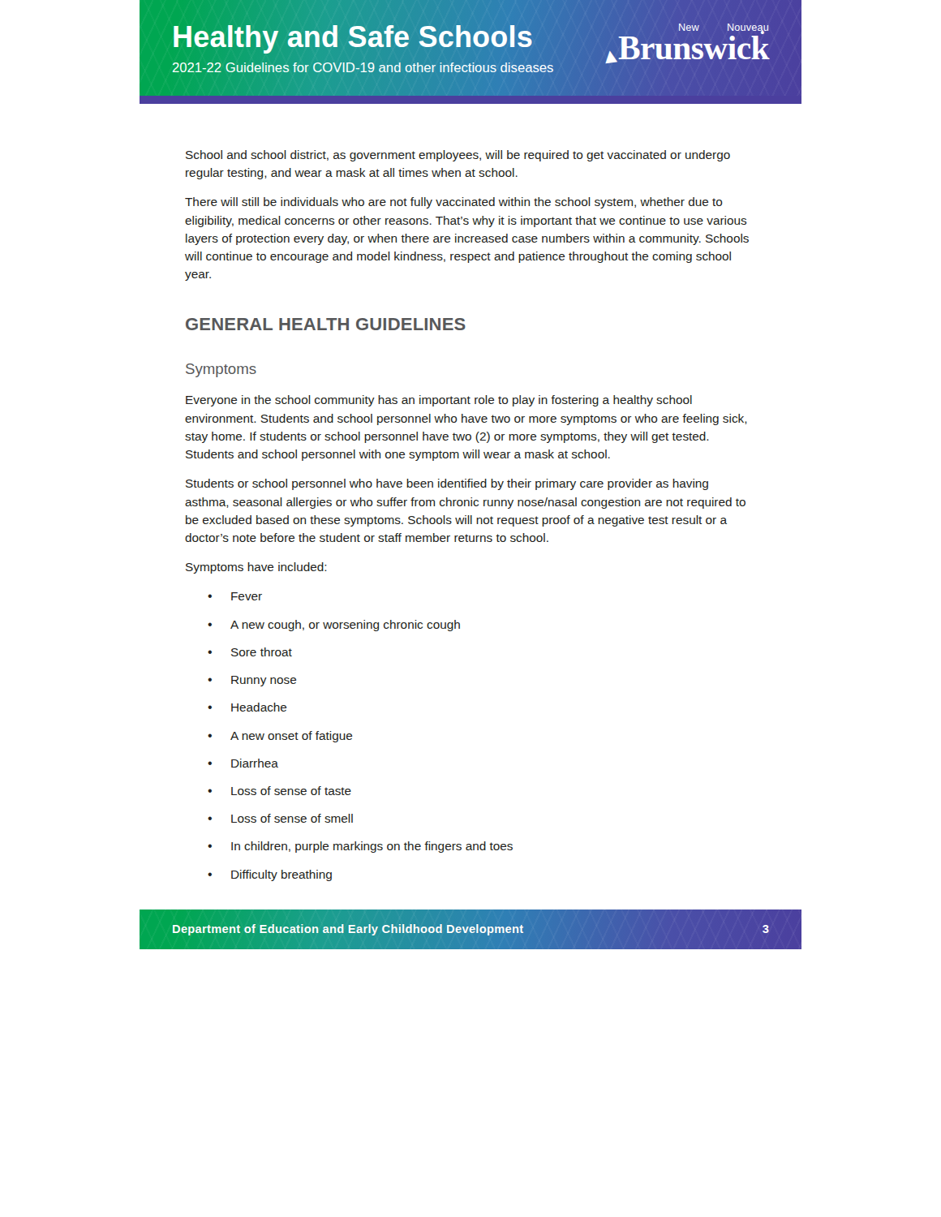Healthy and Safe Schools
2021-22 Guidelines for COVID-19 and other infectious diseases
New Nouveau ▴Brunswick•
School and school district, as government employees, will be required to get vaccinated or undergo regular testing, and wear a mask at all times when at school.
There will still be individuals who are not fully vaccinated within the school system, whether due to eligibility, medical concerns or other reasons. That’s why it is important that we continue to use various layers of protection every day, or when there are increased case numbers within a community. Schools will continue to encourage and model kindness, respect and patience throughout the coming school year.
GENERAL HEALTH GUIDELINES
Symptoms
Everyone in the school community has an important role to play in fostering a healthy school environment. Students and school personnel who have two or more symptoms or who are feeling sick, stay home. If students or school personnel have two (2) or more symptoms, they will get tested. Students and school personnel with one symptom will wear a mask at school.
Students or school personnel who have been identified by their primary care provider as having asthma, seasonal allergies or who suffer from chronic runny nose/nasal congestion are not required to be excluded based on these symptoms. Schools will not request proof of a negative test result or a doctor’s note before the student or staff member returns to school.
Symptoms have included:
Fever
A new cough, or worsening chronic cough
Sore throat
Runny nose
Headache
A new onset of fatigue
Diarrhea
Loss of sense of taste
Loss of sense of smell
In children, purple markings on the fingers and toes
Difficulty breathing
Department of Education and Early Childhood Development
3